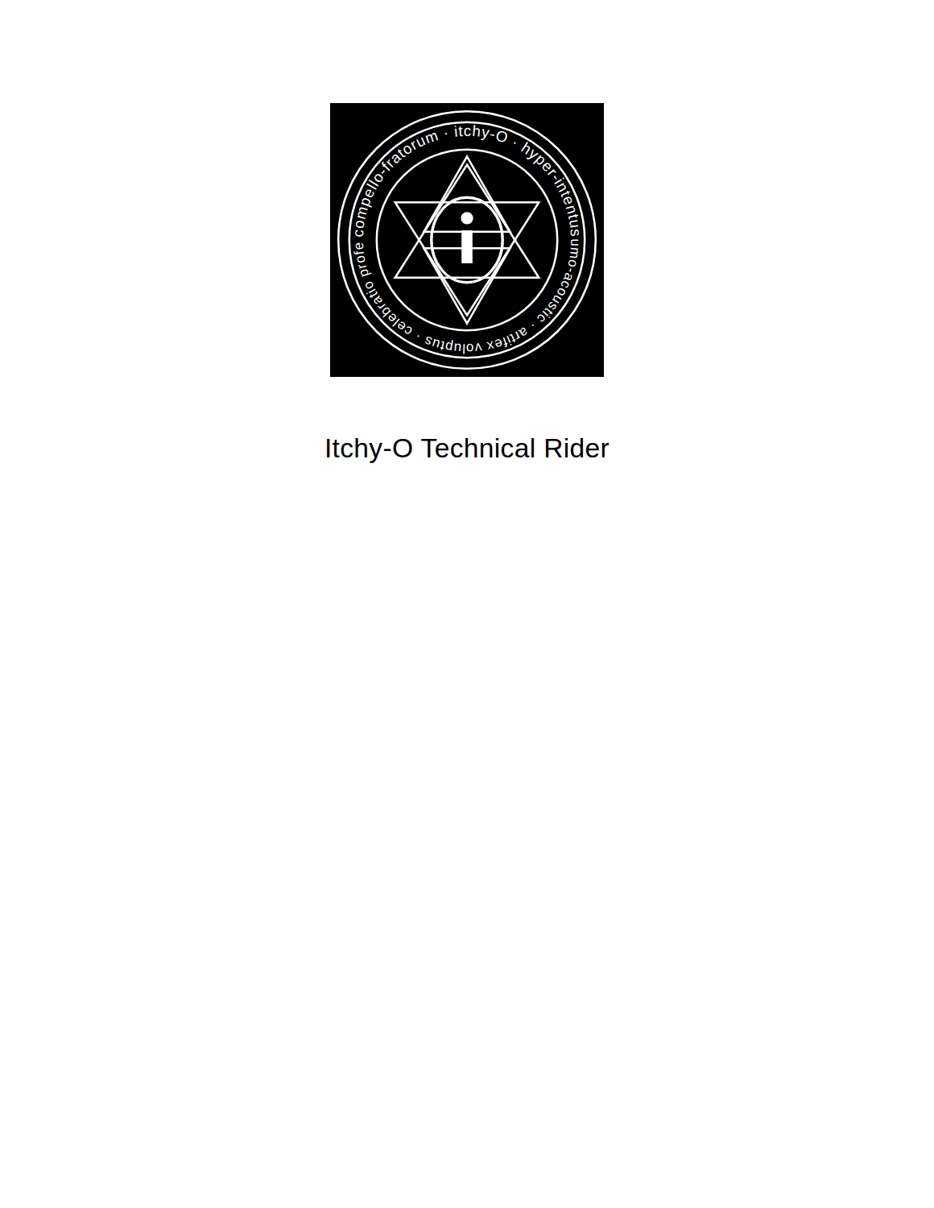compello-fratorum · itchy-O · hyper-intentus desumo-acoustic · artifex voluptus · celebratio professio
Itchy-O Technical Rider